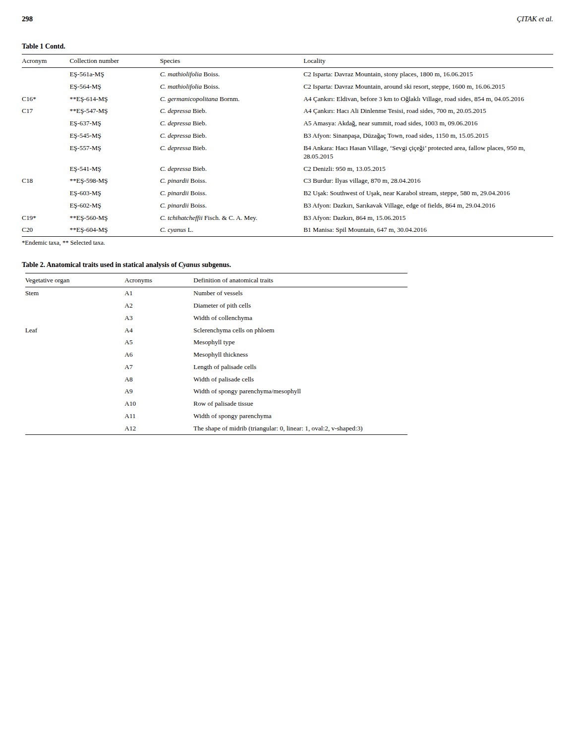298 ÇITAK et al.
Table 1 Contd.
| Acronym | Collection number | Species | Locality |
| --- | --- | --- | --- |
| | EŞ-561a-MŞ | C. mathiolifolia Boiss. | C2 Isparta: Davraz Mountain, stony places, 1800 m, 16.06.2015 |
| | EŞ-564-MŞ | C. mathiolifolia Boiss. | C2 Isparta: Davraz Mountain, around ski resort, steppe, 1600 m, 16.06.2015 |
| C16* | **EŞ-614-MŞ | C. germanicopolitana Bornm. | A4 Çankırı: Eldivan, before 3 km to Oğlaklı Village, road sides, 854 m, 04.05.2016 |
| C17 | **EŞ-547-MŞ | C. depressa Bieb. | A4 Çankırı: Hacı Ali Dinlenme Tesisi, road sides, 700 m, 20.05.2015 |
| | EŞ-637-MŞ | C. depressa Bieb. | A5 Amasya: Akdağ, near summit, road sides, 1003 m, 09.06.2016 |
| | EŞ-545-MŞ | C. depressa Bieb. | B3 Afyon: Sinanpaşa, Düzağaç Town, road sides, 1150 m, 15.05.2015 |
| | EŞ-557-MŞ | C. depressa Bieb. | B4 Ankara: Hacı Hasan Village, ‘Sevgi çiçeği’ protected area, fallow places, 950 m, 28.05.2015 |
| | EŞ-541-MŞ | C. depressa Bieb. | C2 Denizli: 950 m, 13.05.2015 |
| C18 | **EŞ-598-MŞ | C. pinardii Boiss. | C3 Burdur: İlyas village, 870 m, 28.04.2016 |
| | EŞ-603-MŞ | C. pinardii Boiss. | B2 Uşak: Southwest of Uşak, near Karabol stream, steppe, 580 m, 29.04.2016 |
| | EŞ-602-MŞ | C. pinardii Boiss. | B3 Afyon: Dazkırı, Sarıkavak Village, edge of fields, 864 m, 29.04.2016 |
| C19* | **EŞ-560-MŞ | C. tchihatcheffii Fisch. & C. A. Mey. | B3 Afyon: Dazkırı, 864 m, 15.06.2015 |
| C20 | **EŞ-604-MŞ | C. cyanus L. | B1 Manisa: Spil Mountain, 647 m, 30.04.2016 |
*Endemic taxa, ** Selected taxa.
Table 2. Anatomical traits used in statical analysis of Cyanus subgenus.
| Vegetative organ | Acronyms | Definition of anatomical traits |
| --- | --- | --- |
| Stem | A1 | Number of vessels |
| | A2 | Diameter of pith cells |
| | A3 | Width of collenchyma |
| Leaf | A4 | Sclerenchyma cells on phloem |
| | A5 | Mesophyll type |
| | A6 | Mesophyll thickness |
| | A7 | Length of palisade cells |
| | A8 | Width of palisade cells |
| | A9 | Width of spongy parenchyma/mesophyll |
| | A10 | Row of palisade tissue |
| | A11 | Width of spongy parenchyma |
| | A12 | The shape of midrib (triangular: 0, linear: 1, oval:2, v-shaped:3) |